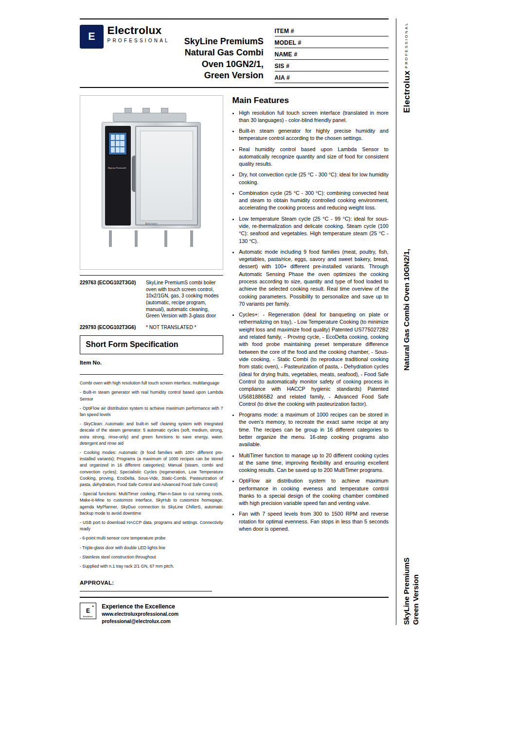E
Electrolux
PROFESSIONAL
SkyLine PremiumS
Natural Gas Combi Oven 10GN2/1,
Green Version
ITEM #
MODEL #
NAME #
SIS #
AIA #
SkyLine PremiumS
Electrolux
229763 (ECOG102T3G0)
SkyLine PremiumS combi boiler oven with touch screen control, 10x2/1GN, gas, 3 cooking modes (automatic, recipe program, manual), automatic cleaning, Green Version with 3-glass door
229793 (ECOG102T3G6)
* NOT TRANSLATED *
Short Form Specification
Item No.
Combi oven with high resolution full touch screen interface, multilanguage
- Built-in steam generator with real humidity control based upon Lambda Sensor
- OptiFlow air distribution system to achieve maximum performance with 7 fan speed levels
- SkyClean: Automatic and built-in self cleaning system with integrated descale of the steam generator. 5 automatic cycles (soft, medium, strong, extra strong, rinse-only) and green functions to save energy, water, detergent and rinse aid
- Cooking modes: Automatic (9 food families with 100+ different pre-installed variants); Programs (a maximum of 1000 recipes can be stored and organized in 16 different categories); Manual (steam, combi and convection cycles); Specialistic Cycles (regeneration, Low Temperature Cooking, proving, EcoDelta, Sous-Vide, Static-Combi, Pasteurization of pasta, dehydration, Food Safe Control and Advanced Food Safe Control)
- Special functions: MultiTimer cooking, Plan-n-Save to cut running costs, Make-it-Mine to customize interface, SkyHub to customize homepage, agenda MyPlanner, SkyDuo connection to SkyLine ChillerS, automatic backup mode to avoid downtime
- USB port to download HACCP data, programs and settings. Connectivity ready
- 6-point multi sensor core temperature probe
- Triple-glass door with double LED lights line
- Stainless steel construction throughout
- Supplied with n.1 tray rack 2/1 GN, 67 mm pitch.
Main Features
High resolution full touch screen interface (translated in more than 30 languages) - color-blind friendly panel.
Built-in steam generator for highly precise humidity and temperature control according to the chosen settings.
Real humidity control based upon Lambda Sensor to automatically recognize quantity and size of food for consistent quality results.
Dry, hot convection cycle (25 °C - 300 °C): ideal for low humidity cooking.
Combination cycle (25 °C - 300 °C): combining convected heat and steam to obtain humidity controlled cooking environment, accelerating the cooking process and reducing weight loss.
Low temperature Steam cycle (25 °C - 99 °C): ideal for sous-vide, re-thermalization and delicate cooking. Steam cycle (100 °C): seafood and vegetables. High temperature steam (25 °C - 130 °C).
Automatic mode including 9 food families (meat, poultry, fish, vegetables, pasta/rice, eggs, savory and sweet bakery, bread, dessert) with 100+ different pre-installed variants. Through Automatic Sensing Phase the oven optimizes the cooking process according to size, quantity and type of food loaded to achieve the selected cooking result. Real time overview of the cooking parameters. Possibility to personalize and save up to 70 variants per family.
Cycles+: - Regeneration (ideal for banqueting on plate or rethermalizing on tray), - Low Temperature Cooking (to minimize weight loss and maximize food quality) Patented US7750272B2 and related family, - Proving cycle, - EcoDelta cooking, cooking with food probe maintaining preset temperature difference between the core of the food and the cooking chamber, - Sous-vide cooking, - Static Combi (to reproduce traditional cooking from static oven), - Pasteurization of pasta, - Dehydration cycles (ideal for drying fruits, vegetables, meats, seafood), - Food Safe Control (to automatically monitor safety of cooking process in compliance with HACCP hygienic standards) Patented US6818865B2 and related family, - Advanced Food Safe Control (to drive the cooking with pasteurization factor).
Programs mode: a maximum of 1000 recipes can be stored in the oven's memory, to recreate the exact same recipe at any time. The recipes can be group in 16 different categories to better organize the menu. 16-step cooking programs also available.
MultiTimer function to manage up to 20 different cooking cycles at the same time, improving flexibility and ensuring excellent cooking results. Can be saved up to 200 MultiTimer programs.
OptiFlow air distribution system to achieve maximum performance in cooking eveness and temperature control thanks to a special design of the cooking chamber combined with high precision variable speed fan and venting valve.
Fan with 7 speed levels from 300 to 1500 RPM and reverse rotation for optimal evenness. Fan stops in less than 5 seconds when door is opened.
APPROVAL:
E+Excellence
Experience the Excellence
www.electroluxprofessional.com
professional@electrolux.com
Electrolux PROFESSIONAL
Natural Gas Combi Oven 10GN2/1,
SkyLine PremiumS
Green Version